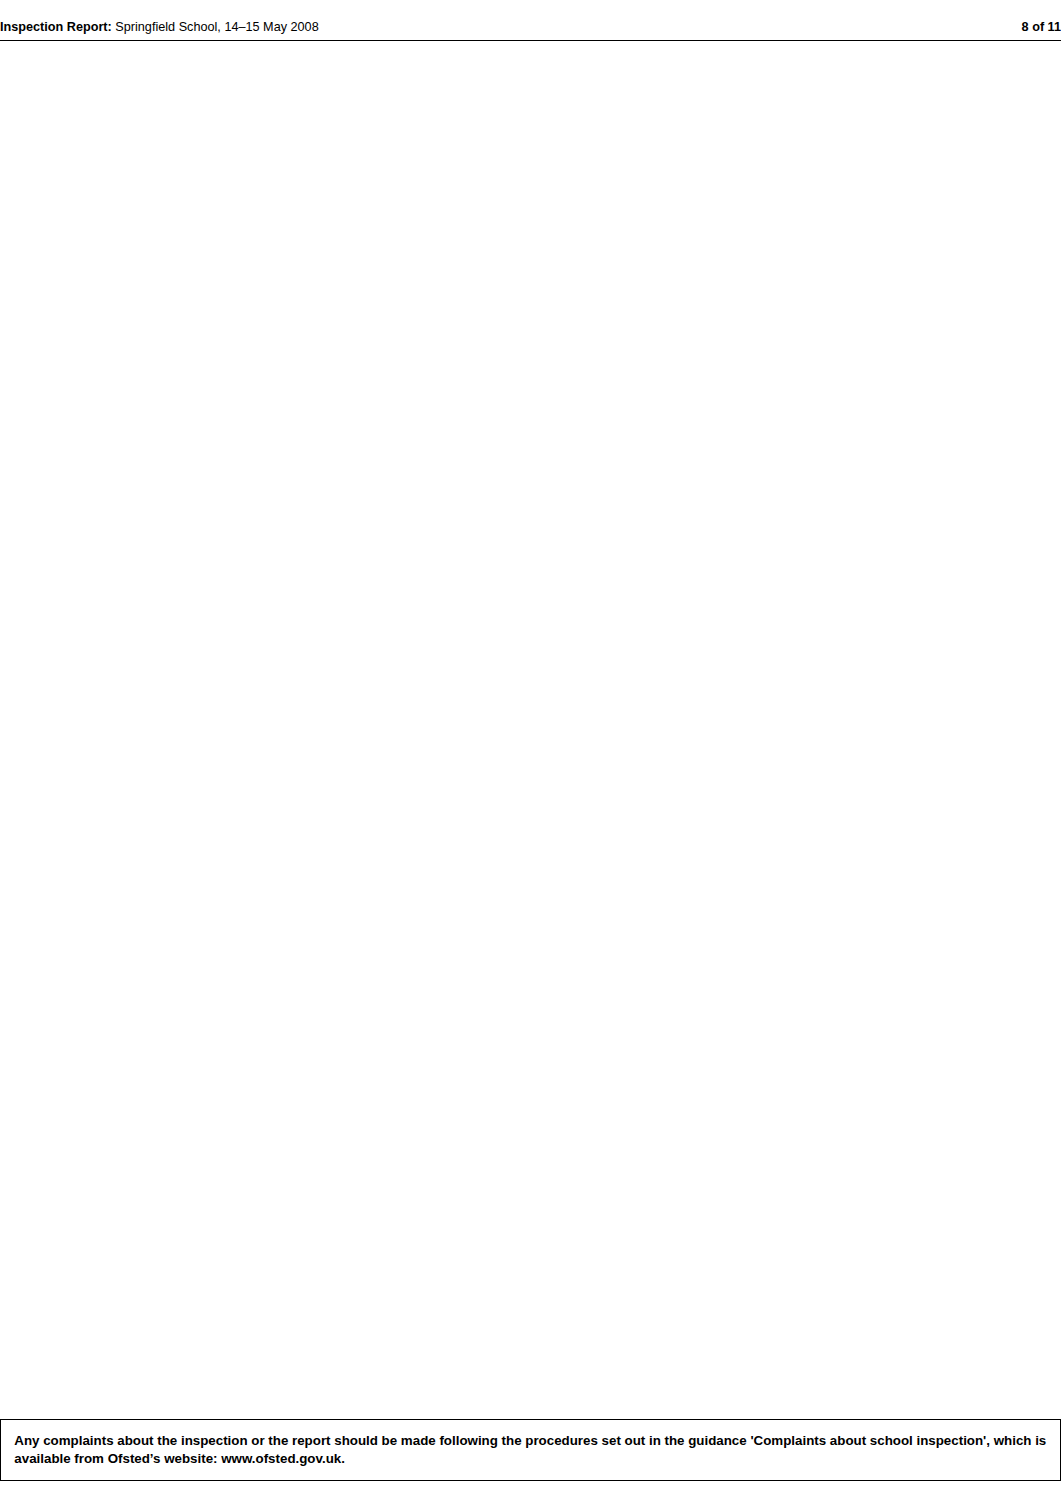Inspection Report: Springfield School, 14–15 May 2008
8 of 11
Any complaints about the inspection or the report should be made following the procedures set out in the guidance 'Complaints about school inspection', which is available from Ofsted’s website: www.ofsted.gov.uk.